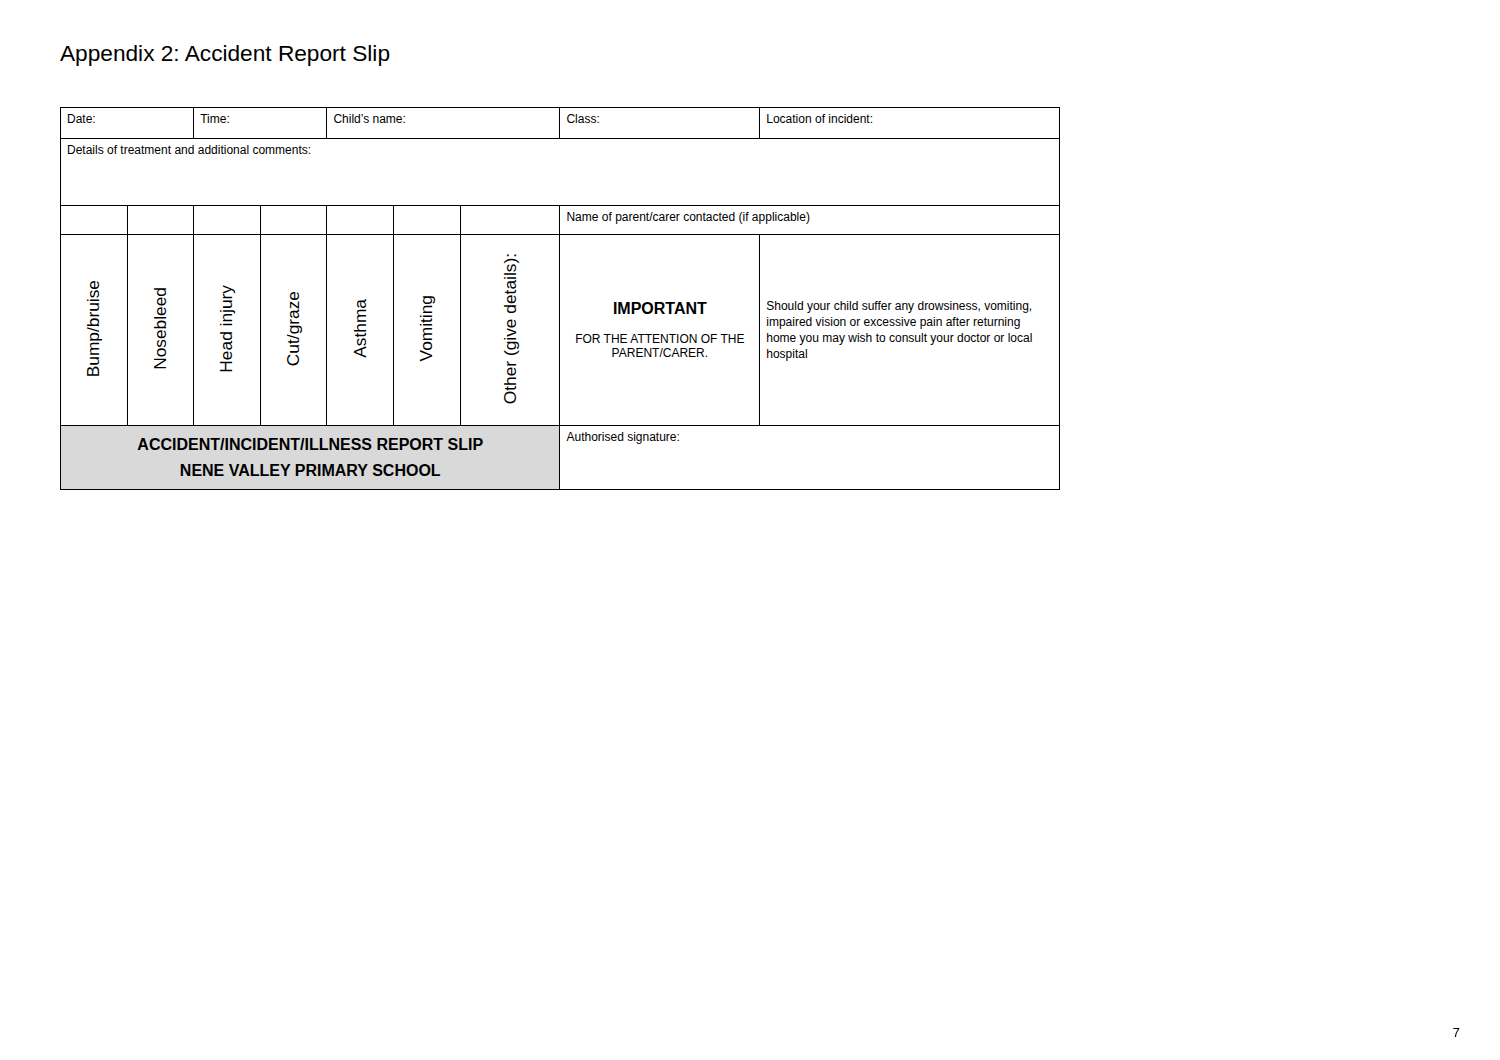Appendix 2: Accident Report Slip
| Date: | Time: | Child’s name: | Class: | Location of incident: |
| Details of treatment and additional comments: |
| | | | | | | | Name of parent/carer contacted (if applicable) |
| Bump/bruise | Nosebleed | Head injury | Cut/graze | Asthma | Vomiting | Other (give details): | IMPORTANT FOR THE ATTENTION OF THE PARENT/CARER. | Should your child suffer any drowsiness, vomiting, impaired vision or excessive pain after returning home you may wish to consult your doctor or local hospital |
| ACCIDENT/INCIDENT/ILLNESS REPORT SLIP NENE VALLEY PRIMARY SCHOOL | Authorised signature: |
7